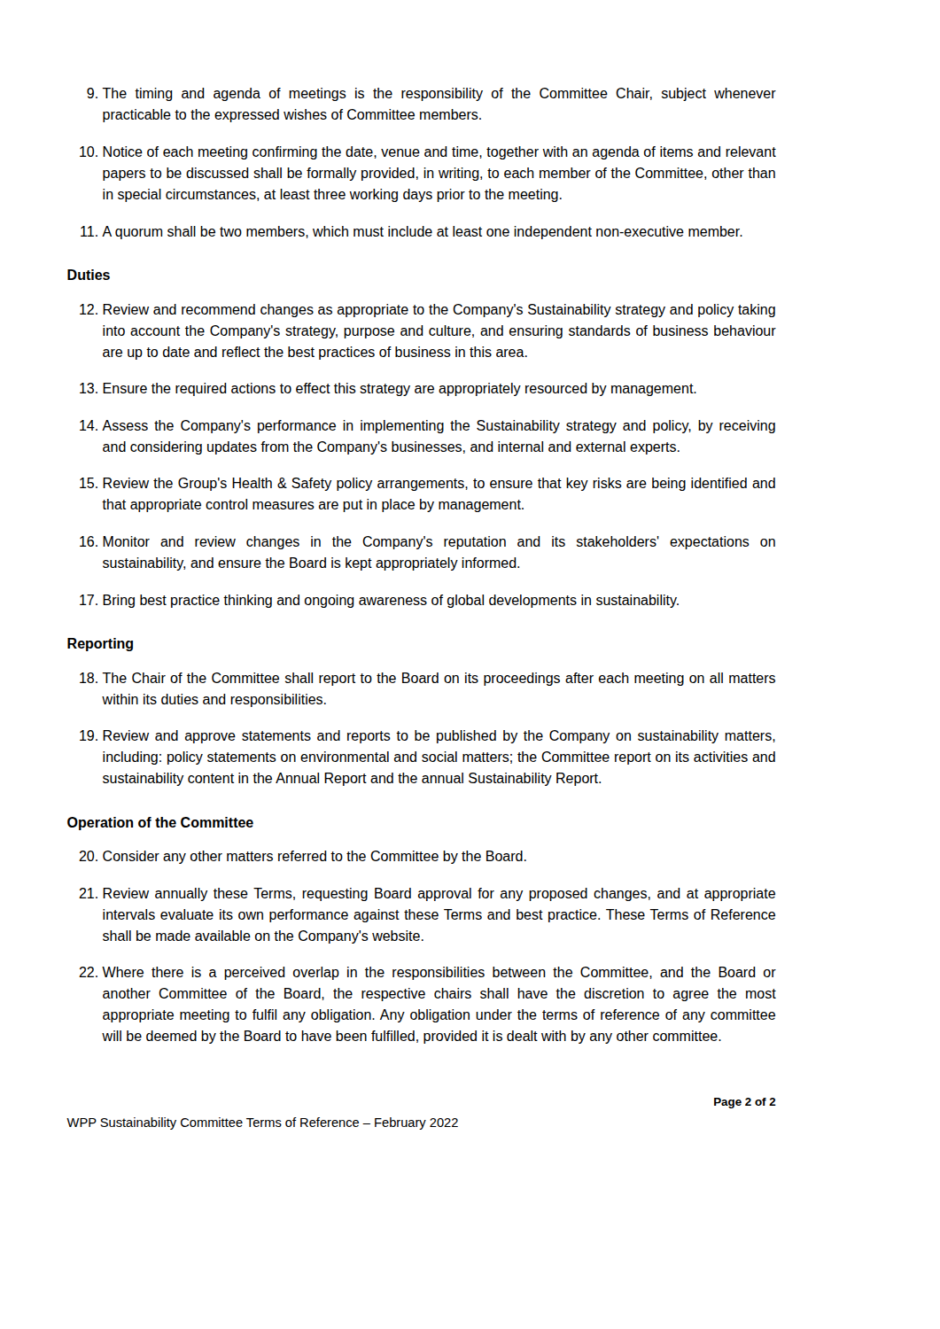The timing and agenda of meetings is the responsibility of the Committee Chair, subject whenever practicable to the expressed wishes of Committee members.
Notice of each meeting confirming the date, venue and time, together with an agenda of items and relevant papers to be discussed shall be formally provided, in writing, to each member of the Committee, other than in special circumstances, at least three working days prior to the meeting.
A quorum shall be two members, which must include at least one independent non-executive member.
Duties
Review and recommend changes as appropriate to the Company's Sustainability strategy and policy taking into account the Company's strategy, purpose and culture, and ensuring standards of business behaviour are up to date and reflect the best practices of business in this area.
Ensure the required actions to effect this strategy are appropriately resourced by management.
Assess the Company's performance in implementing the Sustainability strategy and policy, by receiving and considering updates from the Company's businesses, and internal and external experts.
Review the Group's Health & Safety policy arrangements, to ensure that key risks are being identified and that appropriate control measures are put in place by management.
Monitor and review changes in the Company's reputation and its stakeholders' expectations on sustainability, and ensure the Board is kept appropriately informed.
Bring best practice thinking and ongoing awareness of global developments in sustainability.
Reporting
The Chair of the Committee shall report to the Board on its proceedings after each meeting on all matters within its duties and responsibilities.
Review and approve statements and reports to be published by the Company on sustainability matters, including: policy statements on environmental and social matters; the Committee report on its activities and sustainability content in the Annual Report and the annual Sustainability Report.
Operation of the Committee
Consider any other matters referred to the Committee by the Board.
Review annually these Terms, requesting Board approval for any proposed changes, and at appropriate intervals evaluate its own performance against these Terms and best practice. These Terms of Reference shall be made available on the Company's website.
Where there is a perceived overlap in the responsibilities between the Committee, and the Board or another Committee of the Board, the respective chairs shall have the discretion to agree the most appropriate meeting to fulfil any obligation. Any obligation under the terms of reference of any committee will be deemed by the Board to have been fulfilled, provided it is dealt with by any other committee.
Page 2 of 2
WPP Sustainability Committee Terms of Reference – February 2022